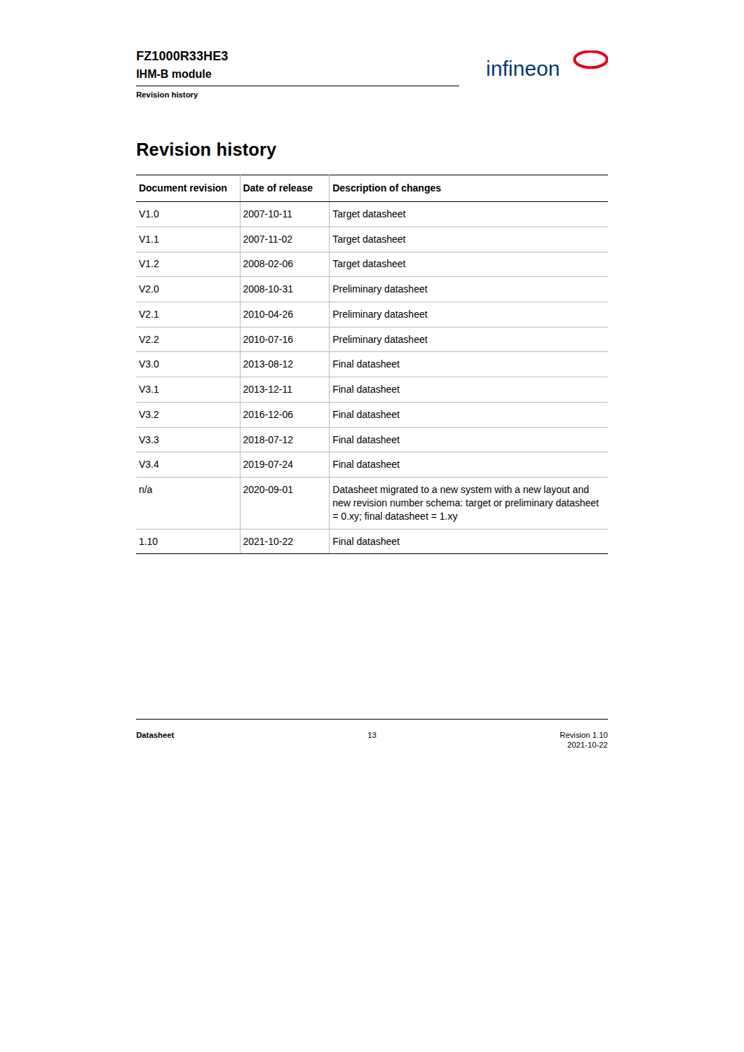FZ1000R33HE3
IHM-B module
Revision history
infineon
Revision history
| Document revision | Date of release | Description of changes |
| --- | --- | --- |
| V1.0 | 2007-10-11 | Target datasheet |
| V1.1 | 2007-11-02 | Target datasheet |
| V1.2 | 2008-02-06 | Target datasheet |
| V2.0 | 2008-10-31 | Preliminary datasheet |
| V2.1 | 2010-04-26 | Preliminary datasheet |
| V2.2 | 2010-07-16 | Preliminary datasheet |
| V3.0 | 2013-08-12 | Final datasheet |
| V3.1 | 2013-12-11 | Final datasheet |
| V3.2 | 2016-12-06 | Final datasheet |
| V3.3 | 2018-07-12 | Final datasheet |
| V3.4 | 2019-07-24 | Final datasheet |
| n/a | 2020-09-01 | Datasheet migrated to a new system with a new layout and new revision number schema: target or preliminary datasheet = 0.xy; final datasheet = 1.xy |
| 1.10 | 2021-10-22 | Final datasheet |
Datasheet
13
Revision 1.10
2021-10-22